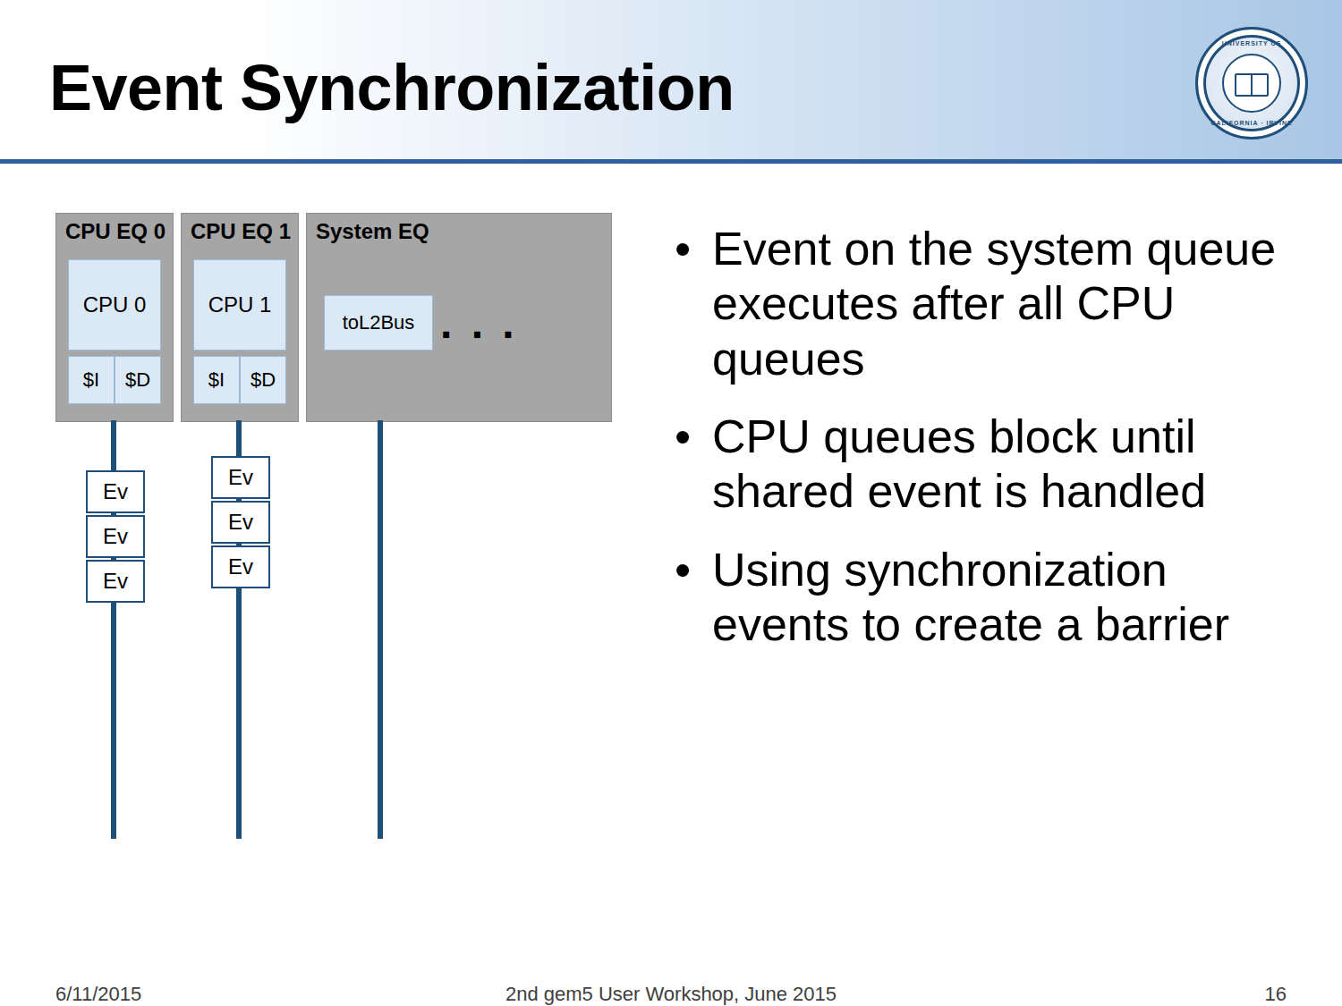Event Synchronization
UNIVERSITY OF
CALIFORNIA · IRVINE
CPU EQ 0
CPU EQ 1
System EQ
CPU 0
CPU 1
$I
$D
$I
$D
toL2Bus
. . .
Ev
Ev
Ev
Ev
Ev
Ev
Event on the system queue executes after all CPU queues
CPU queues block until shared event is handled
Using synchronization events to create a barrier
6/11/2015 2nd gem5 User Workshop, June 2015 16